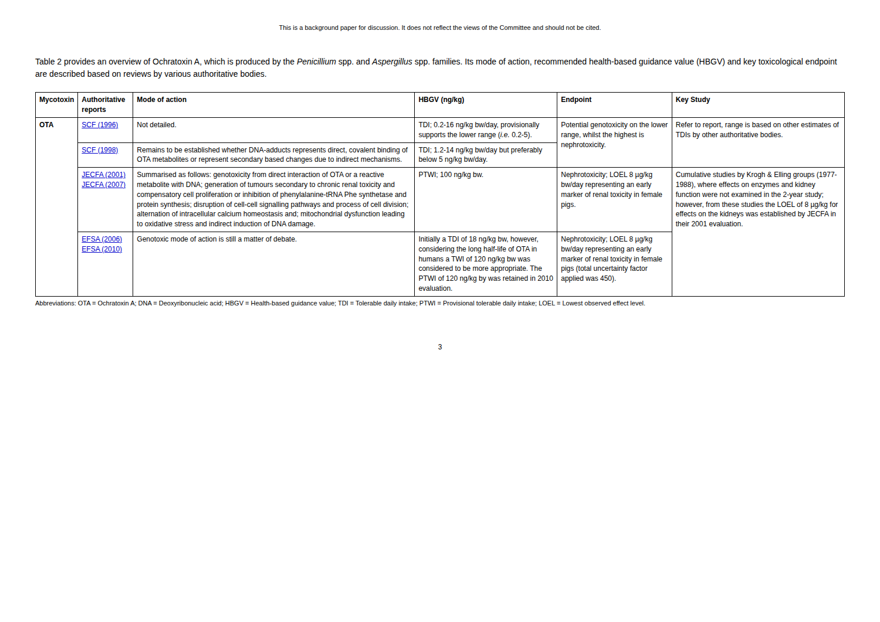This is a background paper for discussion. It does not reflect the views of the Committee and should not be cited.
Table 2 provides an overview of Ochratoxin A, which is produced by the Penicillium spp. and Aspergillus spp. families. Its mode of action, recommended health-based guidance value (HBGV) and key toxicological endpoint are described based on reviews by various authoritative bodies.
| Mycotoxin | Authoritative reports | Mode of action | HBGV (ng/kg) | Endpoint | Key Study |
| --- | --- | --- | --- | --- | --- |
| OTA | SCF (1996) | Not detailed. | TDI; 0.2-16 ng/kg bw/day, provisionally supports the lower range ( i.e. 0.2-5). | Potential genotoxicity on the lower range, whilst the highest is nephrotoxicity. | Refer to report, range is based on other estimates of TDIs by other authoritative bodies. |
| SCF (1998) | Remains to be established whether DNA-adducts represents direct, covalent binding of OTA metabolites or represent secondary based changes due to indirect mechanisms. | TDI; 1.2-14 ng/kg bw/day but preferably below 5 ng/kg bw/day. |
| JECFA (2001) JECFA (2007) | Summarised as follows: genotoxicity from direct interaction of OTA or a reactive metabolite with DNA; generation of tumours secondary to chronic renal toxicity and compensatory cell proliferation or inhibition of phenylalanine-tRNA Phe synthetase and protein synthesis; disruption of cell-cell signalling pathways and process of cell division; alternation of intracellular calcium homeostasis and; mitochondrial dysfunction leading to oxidative stress and indirect induction of DNA damage. | PTWI; 100 ng/kg bw. | Nephrotoxicity; LOEL 8 µg/kg bw/day representing an early marker of renal toxicity in female pigs. | Cumulative studies by Krogh & Elling groups (1977-1988), where effects on enzymes and kidney function were not examined in the 2-year study; however, from these studies the LOEL of 8 µg/kg for effects on the kidneys was established by JECFA in their 2001 evaluation. |
| EFSA (2006) EFSA (2010) | Genotoxic mode of action is still a matter of debate. | Initially a TDI of 18 ng/kg bw, however, considering the long half-life of OTA in humans a TWI of 120 ng/kg bw was considered to be more appropriate. The PTWI of 120 ng/kg by was retained in 2010 evaluation. | Nephrotoxicity; LOEL 8 µg/kg bw/day representing an early marker of renal toxicity in female pigs (total uncertainty factor applied was 450). |
Abbreviations: OTA = Ochratoxin A; DNA = Deoxyribonucleic acid; HBGV = Health-based guidance value; TDI = Tolerable daily intake; PTWI = Provisional tolerable daily intake; LOEL = Lowest observed effect level.
3